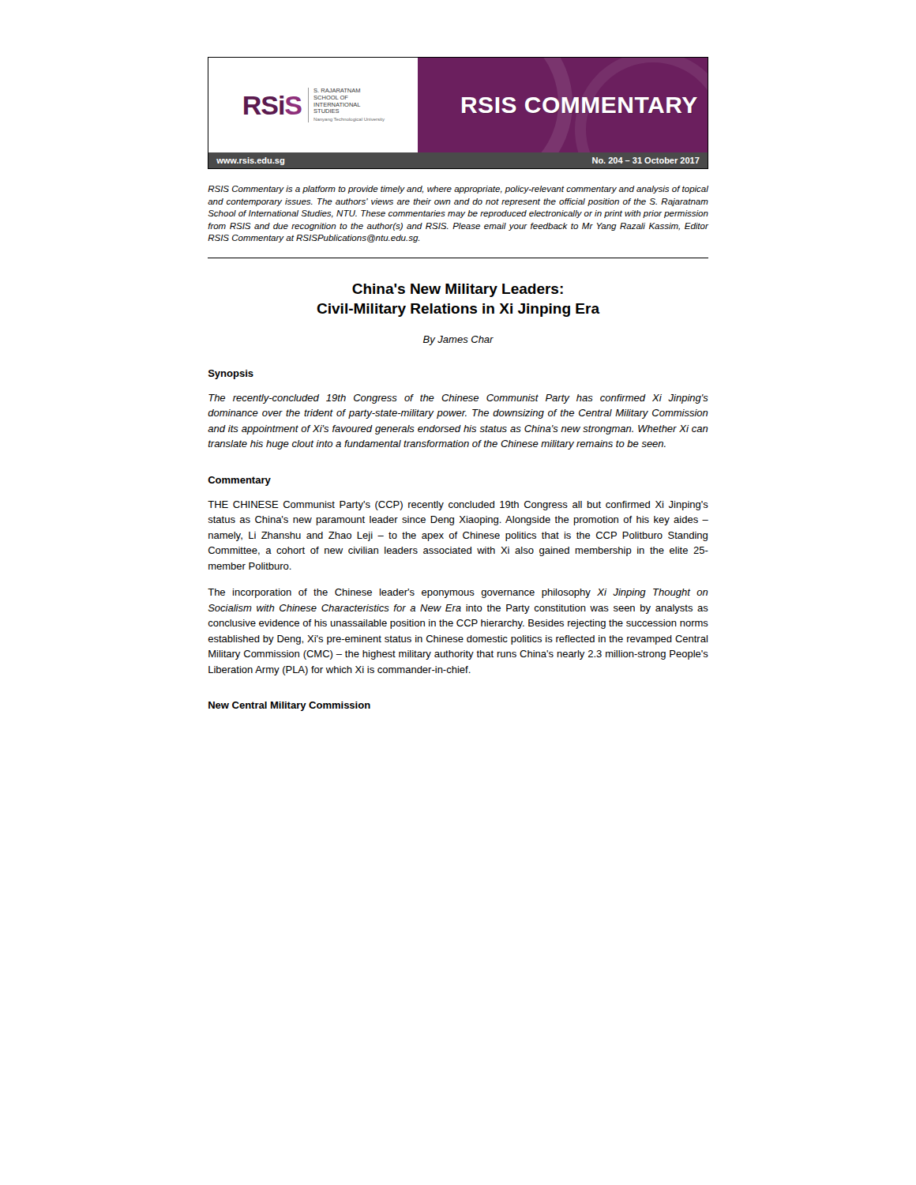RSiS
S. RAJARATNAM
SCHOOL OF
INTERNATIONAL
STUDIES Nanyang Technological University
RSIS COMMENTARY
www.rsis.edu.sg No. 204 – 31 October 2017
RSIS Commentary is a platform to provide timely and, where appropriate, policy-relevant commentary and analysis of topical and contemporary issues. The authors' views are their own and do not represent the official position of the S. Rajaratnam School of International Studies, NTU. These commentaries may be reproduced electronically or in print with prior permission from RSIS and due recognition to the author(s) and RSIS. Please email your feedback to Mr Yang Razali Kassim, Editor RSIS Commentary at RSISPublications@ntu.edu.sg.
China's New Military Leaders:
Civil-Military Relations in Xi Jinping Era
By James Char
Synopsis
The recently-concluded 19th Congress of the Chinese Communist Party has confirmed Xi Jinping's dominance over the trident of party-state-military power. The downsizing of the Central Military Commission and its appointment of Xi's favoured generals endorsed his status as China's new strongman. Whether Xi can translate his huge clout into a fundamental transformation of the Chinese military remains to be seen.
Commentary
THE CHINESE Communist Party's (CCP) recently concluded 19th Congress all but confirmed Xi Jinping's status as China's new paramount leader since Deng Xiaoping. Alongside the promotion of his key aides – namely, Li Zhanshu and Zhao Leji – to the apex of Chinese politics that is the CCP Politburo Standing Committee, a cohort of new civilian leaders associated with Xi also gained membership in the elite 25-member Politburo.
The incorporation of the Chinese leader's eponymous governance philosophy Xi Jinping Thought on Socialism with Chinese Characteristics for a New Era into the Party constitution was seen by analysts as conclusive evidence of his unassailable position in the CCP hierarchy. Besides rejecting the succession norms established by Deng, Xi's pre-eminent status in Chinese domestic politics is reflected in the revamped Central Military Commission (CMC) – the highest military authority that runs China's nearly 2.3 million-strong People's Liberation Army (PLA) for which Xi is commander-in-chief.
New Central Military Commission